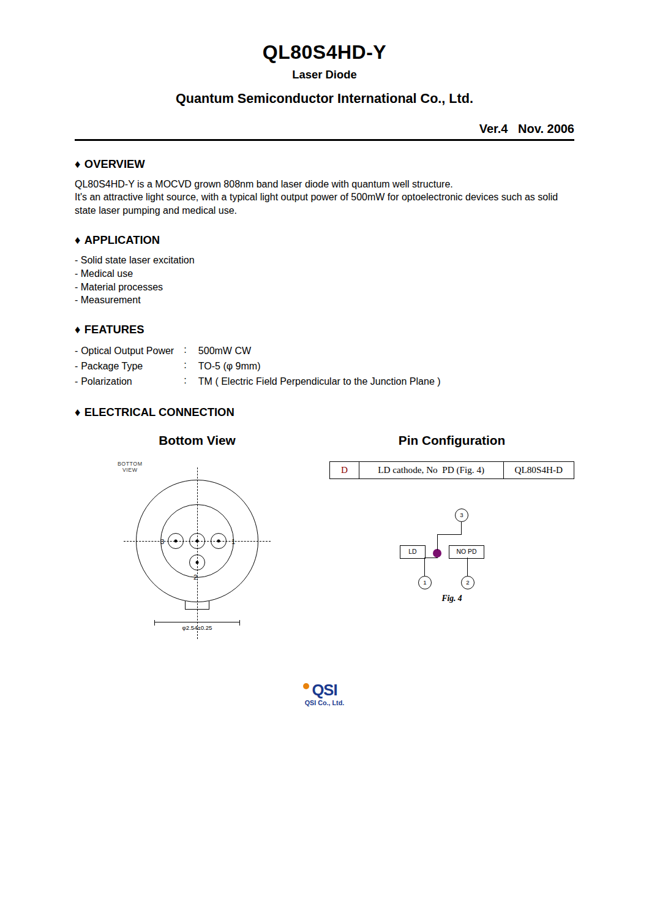QL80S4HD-Y
Laser Diode
Quantum Semiconductor International Co., Ltd.
Ver.4 Nov. 2006
OVERVIEW
QL80S4HD-Y is a MOCVD grown 808nm band laser diode with quantum well structure.
It's an attractive light source, with a typical light output power of 500mW for optoelectronic devices such as solid state laser pumping and medical use.
APPLICATION
Solid state laser excitation
Medical use
Material processes
Measurement
FEATURES
| - | Optical Output Power | : | 500mW CW |
| - | Package Type | : | TO-5 (φ 9mm) |
| - | Polarization | : | TM ( Electric Field Perpendicular to the Junction Plane ) |
ELECTRICAL CONNECTION
Bottom View
BOTTOM
VIEW
1
3
2
φ2.54±0.25
Pin Configuration
| D | LD cathode, No PD (Fig. 4) | QL80S4H-D |
3
1
2
LD
NO PD
Fig. 4
QSI QSI Co., Ltd.